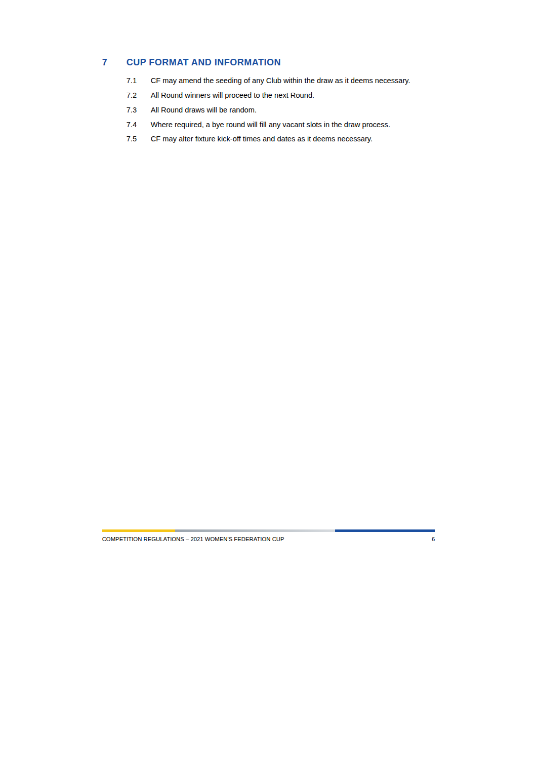7 CUP FORMAT AND INFORMATION
7.1 CF may amend the seeding of any Club within the draw as it deems necessary.
7.2 All Round winners will proceed to the next Round.
7.3 All Round draws will be random.
7.4 Where required, a bye round will fill any vacant slots in the draw process.
7.5 CF may alter fixture kick-off times and dates as it deems necessary.
COMPETITION REGULATIONS – 2021 WOMEN'S FEDERATION CUP 6